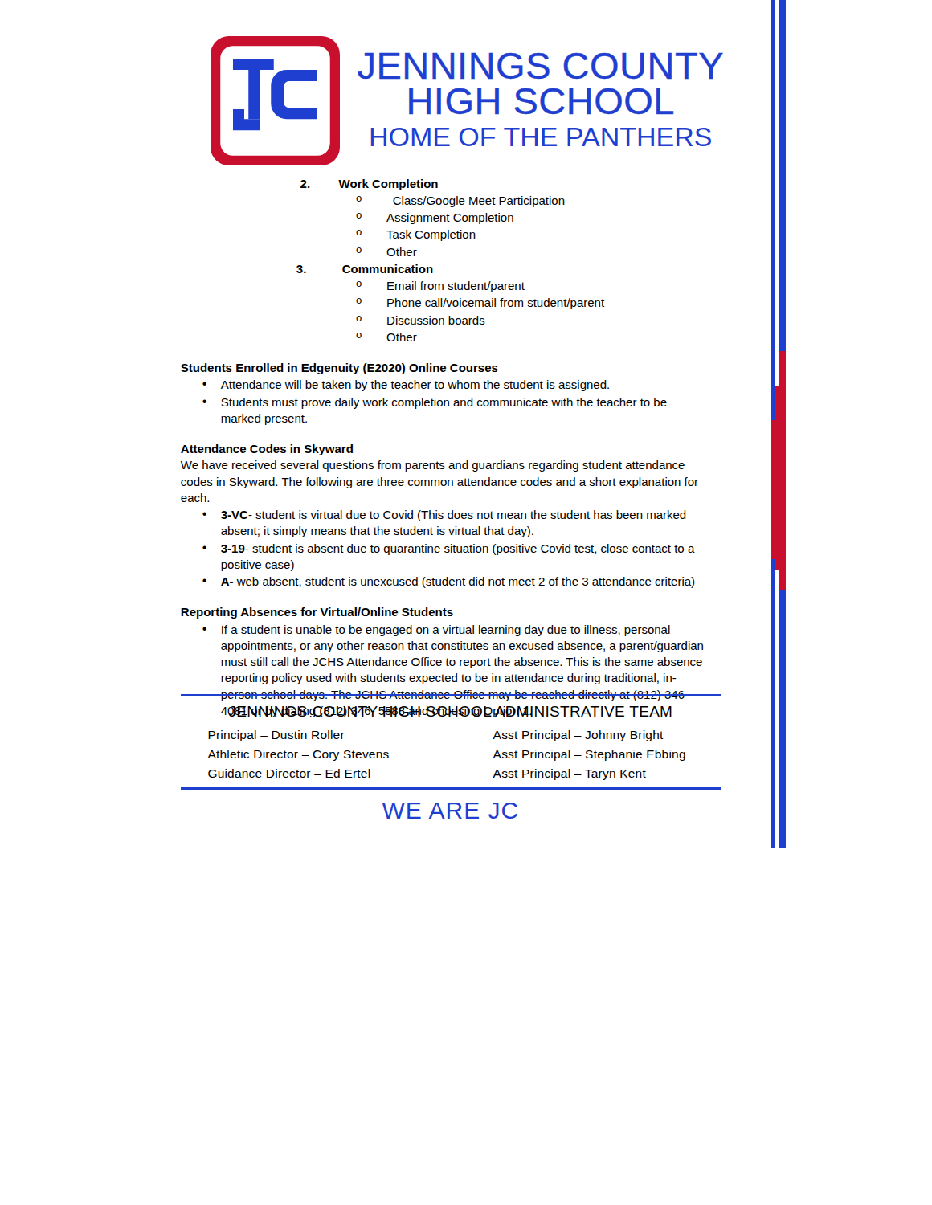800 W. WALNUT STREET NORTH VERNON, IN 47265 | WEBSITE: WWW.JCHS.JCSC.ORG | PHONE: (812)346-5588
JENNINGS COUNTY HIGH SCHOOL
HOME OF THE PANTHERS
2. Work Completion
Class/Google Meet Participation
Assignment Completion
Task Completion
Other
3. Communication
Email from student/parent
Phone call/voicemail from student/parent
Discussion boards
Other
Students Enrolled in Edgenuity (E2020) Online Courses
Attendance will be taken by the teacher to whom the student is assigned.
Students must prove daily work completion and communicate with the teacher to be marked present.
Attendance Codes in Skyward
We have received several questions from parents and guardians regarding student attendance codes in Skyward. The following are three common attendance codes and a short explanation for each.
3-VC- student is virtual due to Covid (This does not mean the student has been marked absent; it simply means that the student is virtual that day).
3-19- student is absent due to quarantine situation (positive Covid test, close contact to a positive case)
A- web absent, student is unexcused (student did not meet 2 of the 3 attendance criteria)
Reporting Absences for Virtual/Online Students
If a student is unable to be engaged on a virtual learning day due to illness, personal appointments, or any other reason that constitutes an excused absence, a parent/guardian must still call the JCHS Attendance Office to report the absence. This is the same absence reporting policy used with students expected to be in attendance during traditional, in-person school days. The JCHS Attendance Office may be reached directly at (812) 346-4081 or by dialing (812) 346- 5588 and choosing Option 1.
JENNINGS COUNTY HIGH SCHOOL ADMINISTRATIVE TEAM
Principal – Dustin Roller
Asst Principal – Johnny Bright
Athletic Director – Cory Stevens
Asst Principal – Stephanie Ebbing
Guidance Director – Ed Ertel
Asst Principal – Taryn Kent
WE ARE JC